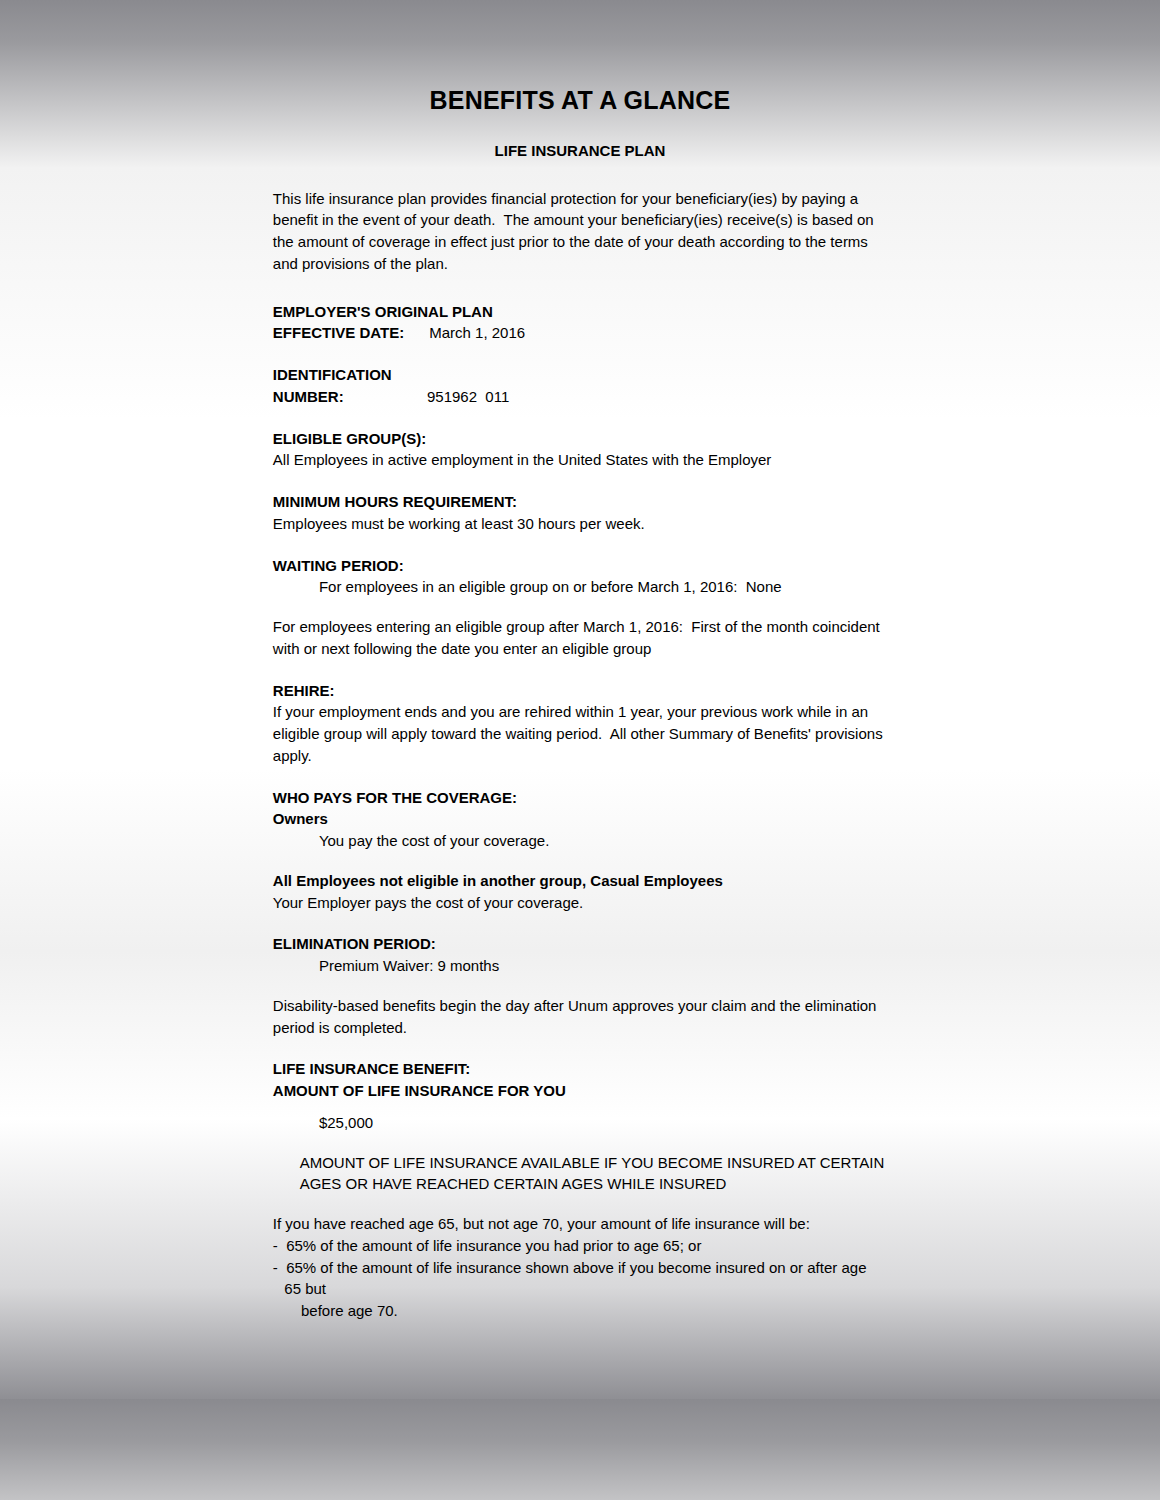BENEFITS AT A GLANCE
LIFE INSURANCE PLAN
This life insurance plan provides financial protection for your beneficiary(ies) by paying a benefit in the event of your death. The amount your beneficiary(ies) receive(s) is based on the amount of coverage in effect just prior to the date of your death according to the terms and provisions of the plan.
EMPLOYER'S ORIGINAL PLAN
EFFECTIVE DATE: March 1, 2016
IDENTIFICATION
NUMBER: 951962 011
ELIGIBLE GROUP(S):
All Employees in active employment in the United States with the Employer
MINIMUM HOURS REQUIREMENT:
Employees must be working at least 30 hours per week.
WAITING PERIOD:
For employees in an eligible group on or before March 1, 2016: None
For employees entering an eligible group after March 1, 2016: First of the month coincident with or next following the date you enter an eligible group
REHIRE:
If your employment ends and you are rehired within 1 year, your previous work while in an eligible group will apply toward the waiting period. All other Summary of Benefits' provisions apply.
WHO PAYS FOR THE COVERAGE:
Owners
You pay the cost of your coverage.
All Employees not eligible in another group, Casual Employees
Your Employer pays the cost of your coverage.
ELIMINATION PERIOD:
Premium Waiver: 9 months
Disability-based benefits begin the day after Unum approves your claim and the elimination period is completed.
LIFE INSURANCE BENEFIT:
AMOUNT OF LIFE INSURANCE FOR YOU
$25,000
AMOUNT OF LIFE INSURANCE AVAILABLE IF YOU BECOME INSURED AT CERTAIN AGES OR HAVE REACHED CERTAIN AGES WHILE INSURED
If you have reached age 65, but not age 70, your amount of life insurance will be:
- 65% of the amount of life insurance you had prior to age 65; or
- 65% of the amount of life insurance shown above if you become insured on or after age 65 but
before age 70.